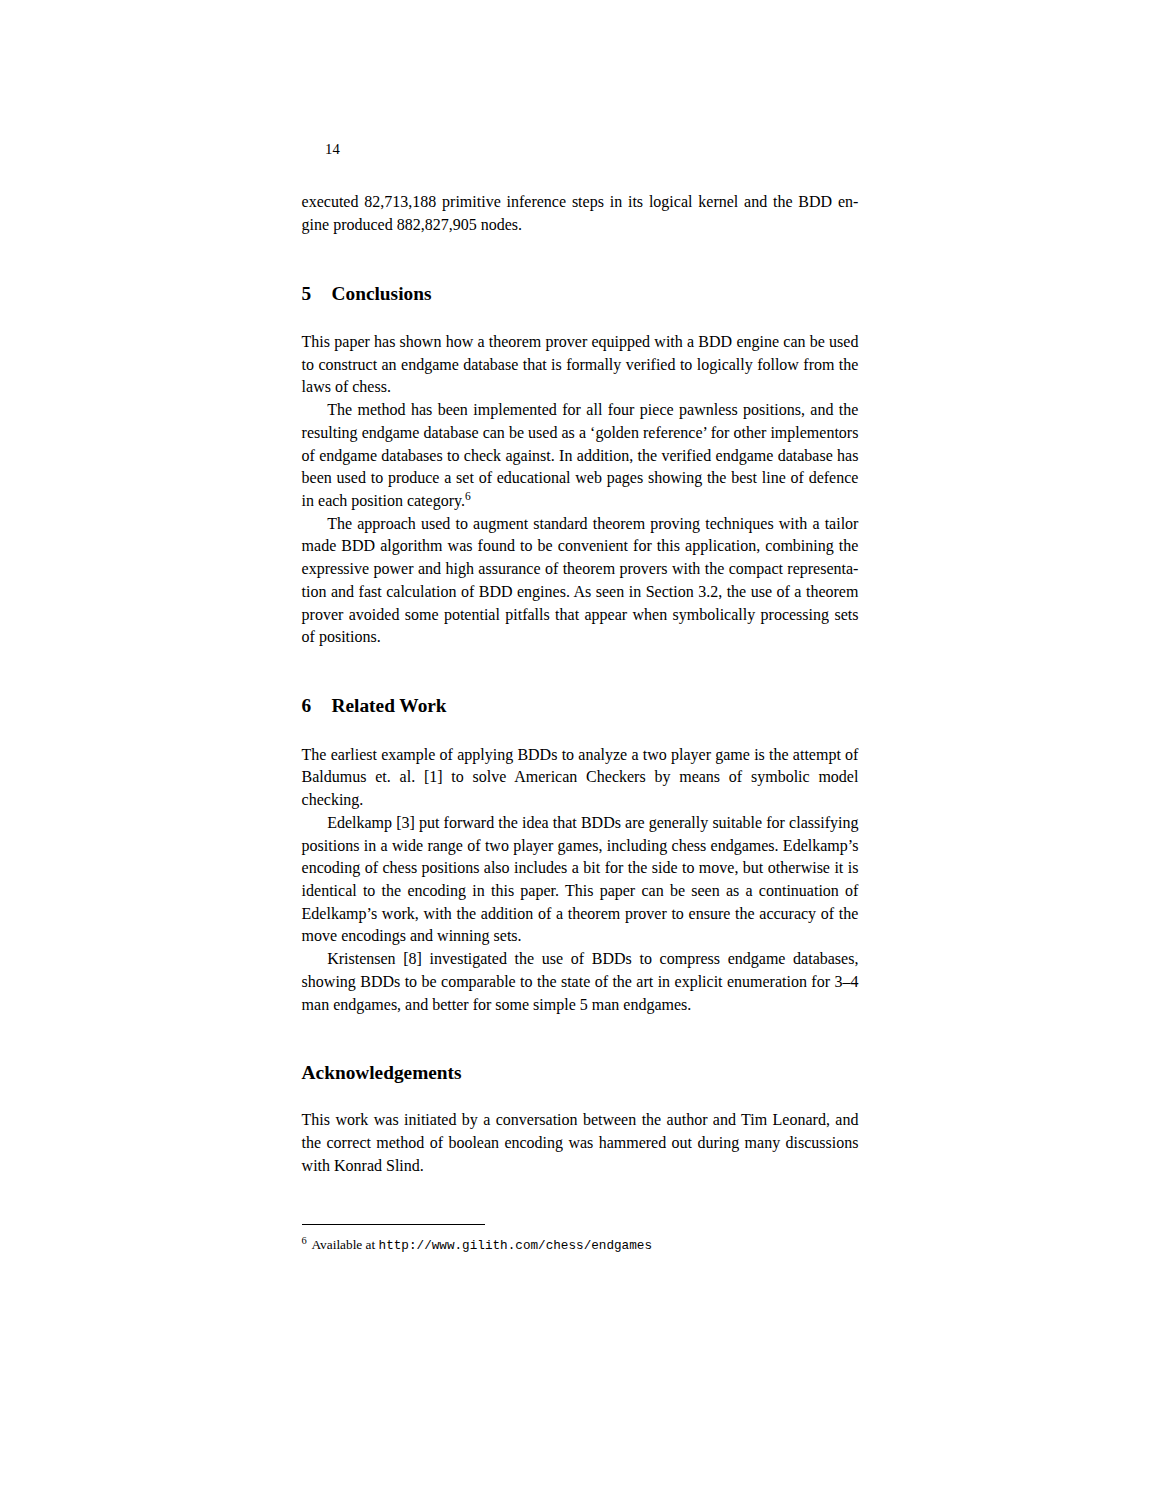14
executed 82,713,188 primitive inference steps in its logical kernel and the BDD engine produced 882,827,905 nodes.
5 Conclusions
This paper has shown how a theorem prover equipped with a BDD engine can be used to construct an endgame database that is formally verified to logically follow from the laws of chess.
The method has been implemented for all four piece pawnless positions, and the resulting endgame database can be used as a ‘golden reference’ for other implementors of endgame databases to check against. In addition, the verified endgame database has been used to produce a set of educational web pages showing the best line of defence in each position category.6
The approach used to augment standard theorem proving techniques with a tailor made BDD algorithm was found to be convenient for this application, combining the expressive power and high assurance of theorem provers with the compact representation and fast calculation of BDD engines. As seen in Section 3.2, the use of a theorem prover avoided some potential pitfalls that appear when symbolically processing sets of positions.
6 Related Work
The earliest example of applying BDDs to analyze a two player game is the attempt of Baldumus et. al. [1] to solve American Checkers by means of symbolic model checking.
Edelkamp [3] put forward the idea that BDDs are generally suitable for classifying positions in a wide range of two player games, including chess endgames. Edelkamp’s encoding of chess positions also includes a bit for the side to move, but otherwise it is identical to the encoding in this paper. This paper can be seen as a continuation of Edelkamp’s work, with the addition of a theorem prover to ensure the accuracy of the move encodings and winning sets.
Kristensen [8] investigated the use of BDDs to compress endgame databases, showing BDDs to be comparable to the state of the art in explicit enumeration for 3–4 man endgames, and better for some simple 5 man endgames.
Acknowledgements
This work was initiated by a conversation between the author and Tim Leonard, and the correct method of boolean encoding was hammered out during many discussions with Konrad Slind.
6 Available at http://www.gilith.com/chess/endgames